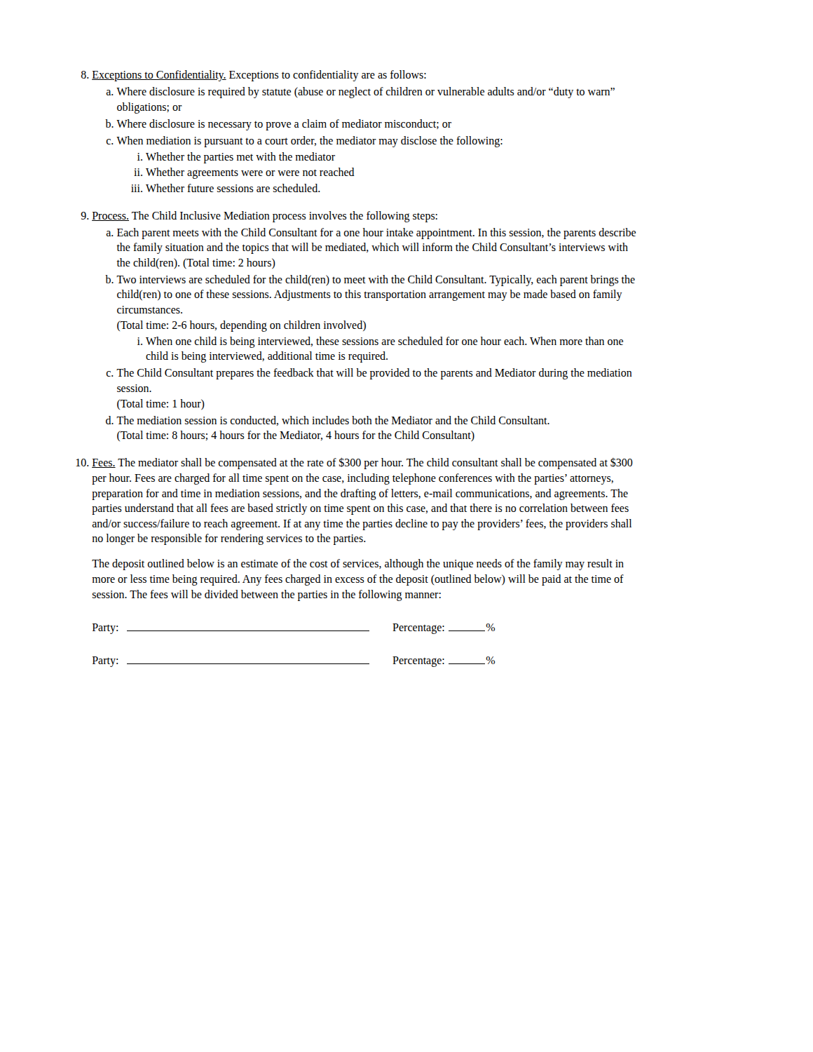Exceptions to Confidentiality. Exceptions to confidentiality are as follows:
Where disclosure is required by statute (abuse or neglect of children or vulnerable adults and/or “duty to warn” obligations; or
Where disclosure is necessary to prove a claim of mediator misconduct; or
When mediation is pursuant to a court order, the mediator may disclose the following:
Whether the parties met with the mediator
Whether agreements were or were not reached
Whether future sessions are scheduled.
Process. The Child Inclusive Mediation process involves the following steps:
Each parent meets with the Child Consultant for a one hour intake appointment. In this session, the parents describe the family situation and the topics that will be mediated, which will inform the Child Consultant’s interviews with the child(ren). (Total time: 2 hours)
Two interviews are scheduled for the child(ren) to meet with the Child Consultant. Typically, each parent brings the child(ren) to one of these sessions. Adjustments to this transportation arrangement may be made based on family circumstances.
(Total time: 2-6 hours, depending on children involved)
When one child is being interviewed, these sessions are scheduled for one hour each. When more than one child is being interviewed, additional time is required.
The Child Consultant prepares the feedback that will be provided to the parents and Mediator during the mediation session.
(Total time: 1 hour)
The mediation session is conducted, which includes both the Mediator and the Child Consultant.
(Total time: 8 hours; 4 hours for the Mediator, 4 hours for the Child Consultant)
Fees. The mediator shall be compensated at the rate of $300 per hour. The child consultant shall be compensated at $300 per hour. Fees are charged for all time spent on the case, including telephone conferences with the parties’ attorneys, preparation for and time in mediation sessions, and the drafting of letters, e-mail communications, and agreements. The parties understand that all fees are based strictly on time spent on this case, and that there is no correlation between fees and/or success/failure to reach agreement. If at any time the parties decline to pay the providers’ fees, the providers shall no longer be responsible for rendering services to the parties.
The deposit outlined below is an estimate of the cost of services, although the unique needs of the family may result in more or less time being required. Any fees charged in excess of the deposit (outlined below) will be paid at the time of session. The fees will be divided between the parties in the following manner:
Party: Percentage: %
Party: Percentage: %